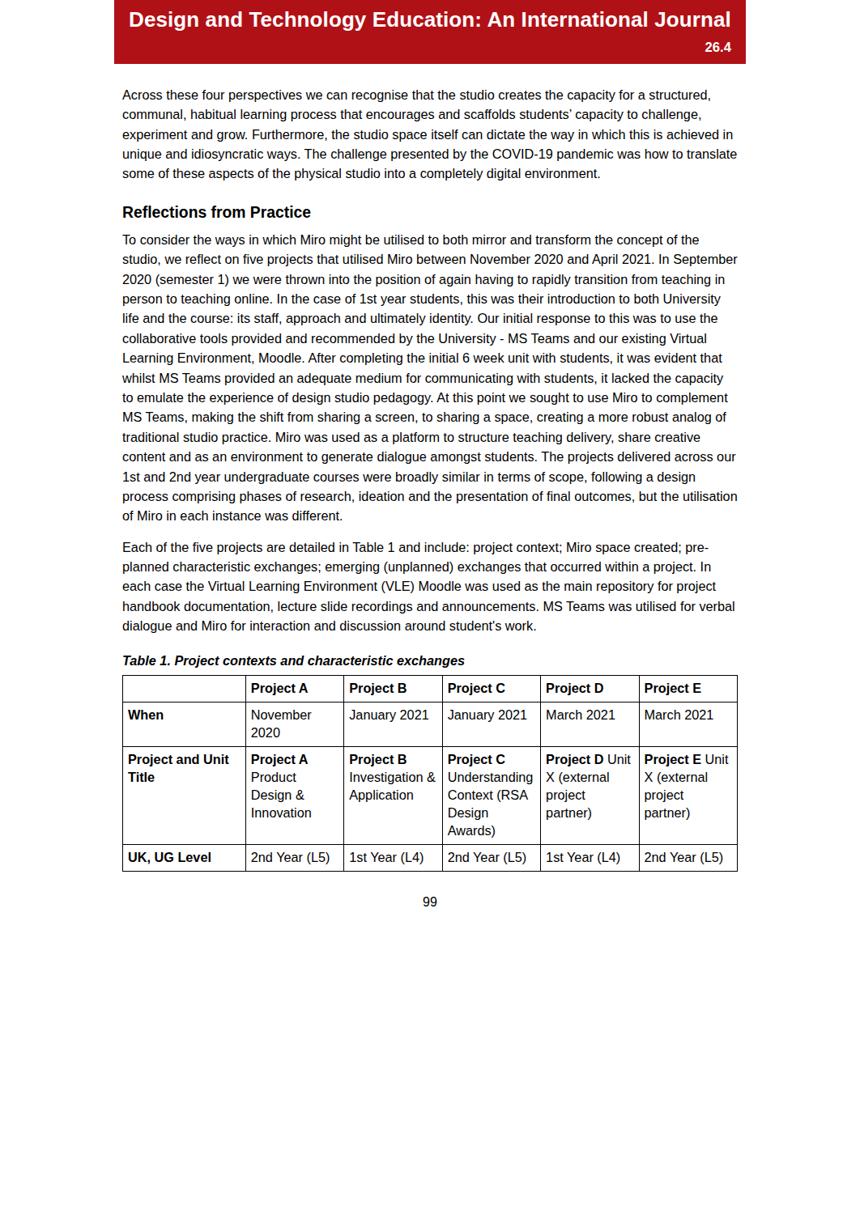Design and Technology Education: An International Journal
26.4
Across these four perspectives we can recognise that the studio creates the capacity for a structured, communal, habitual learning process that encourages and scaffolds students’ capacity to challenge, experiment and grow. Furthermore, the studio space itself can dictate the way in which this is achieved in unique and idiosyncratic ways. The challenge presented by the COVID-19 pandemic was how to translate some of these aspects of the physical studio into a completely digital environment.
Reflections from Practice
To consider the ways in which Miro might be utilised to both mirror and transform the concept of the studio, we reflect on five projects that utilised Miro between November 2020 and April 2021. In September 2020 (semester 1) we were thrown into the position of again having to rapidly transition from teaching in person to teaching online. In the case of 1st year students, this was their introduction to both University life and the course: its staff, approach and ultimately identity. Our initial response to this was to use the collaborative tools provided and recommended by the University - MS Teams and our existing Virtual Learning Environment, Moodle. After completing the initial 6 week unit with students, it was evident that whilst MS Teams provided an adequate medium for communicating with students, it lacked the capacity to emulate the experience of design studio pedagogy. At this point we sought to use Miro to complement MS Teams, making the shift from sharing a screen, to sharing a space, creating a more robust analog of traditional studio practice. Miro was used as a platform to structure teaching delivery, share creative content and as an environment to generate dialogue amongst students. The projects delivered across our 1st and 2nd year undergraduate courses were broadly similar in terms of scope, following a design process comprising phases of research, ideation and the presentation of final outcomes, but the utilisation of Miro in each instance was different.
Each of the five projects are detailed in Table 1 and include: project context; Miro space created; pre-planned characteristic exchanges; emerging (unplanned) exchanges that occurred within a project. In each case the Virtual Learning Environment (VLE) Moodle was used as the main repository for project handbook documentation, lecture slide recordings and announcements. MS Teams was utilised for verbal dialogue and Miro for interaction and discussion around student's work.
Table 1. Project contexts and characteristic exchanges
| | Project A | Project B | Project C | Project D | Project E |
| --- | --- | --- | --- | --- | --- |
| When | November 2020 | January 2021 | January 2021 | March 2021 | March 2021 |
| Project and Unit Title | Project A Product Design & Innovation | Project B Investigation & Application | Project C Understanding Context (RSA Design Awards) | Project D Unit X (external project partner) | Project E Unit X (external project partner) |
| UK, UG Level | 2nd Year (L5) | 1st Year (L4) | 2nd Year (L5) | 1st Year (L4) | 2nd Year (L5) |
99